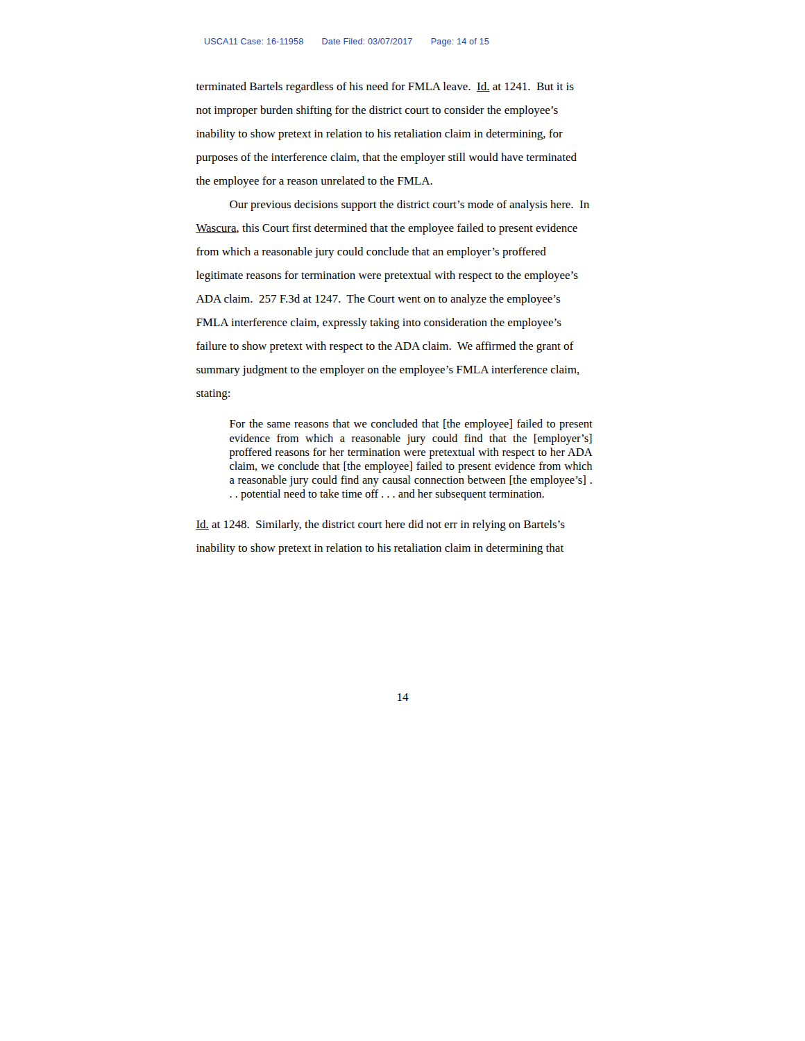USCA11 Case: 16-11958 Date Filed: 03/07/2017 Page: 14 of 15
terminated Bartels regardless of his need for FMLA leave. Id. at 1241. But it is
not improper burden shifting for the district court to consider the employee’s
inability to show pretext in relation to his retaliation claim in determining, for
purposes of the interference claim, that the employer still would have terminated
the employee for a reason unrelated to the FMLA.
Our previous decisions support the district court’s mode of analysis here. In
Wascura, this Court first determined that the employee failed to present evidence
from which a reasonable jury could conclude that an employer’s proffered
legitimate reasons for termination were pretextual with respect to the employee’s
ADA claim. 257 F.3d at 1247. The Court went on to analyze the employee’s
FMLA interference claim, expressly taking into consideration the employee’s
failure to show pretext with respect to the ADA claim. We affirmed the grant of
summary judgment to the employer on the employee’s FMLA interference claim,
stating:
For the same reasons that we concluded that [the employee] failed to present evidence from which a reasonable jury could find that the [employer’s] proffered reasons for her termination were pretextual with respect to her ADA claim, we conclude that [the employee] failed to present evidence from which a reasonable jury could find any causal connection between [the employee’s] . . . potential need to take time off . . . and her subsequent termination.
Id. at 1248. Similarly, the district court here did not err in relying on Bartels’s
inability to show pretext in relation to his retaliation claim in determining that
14